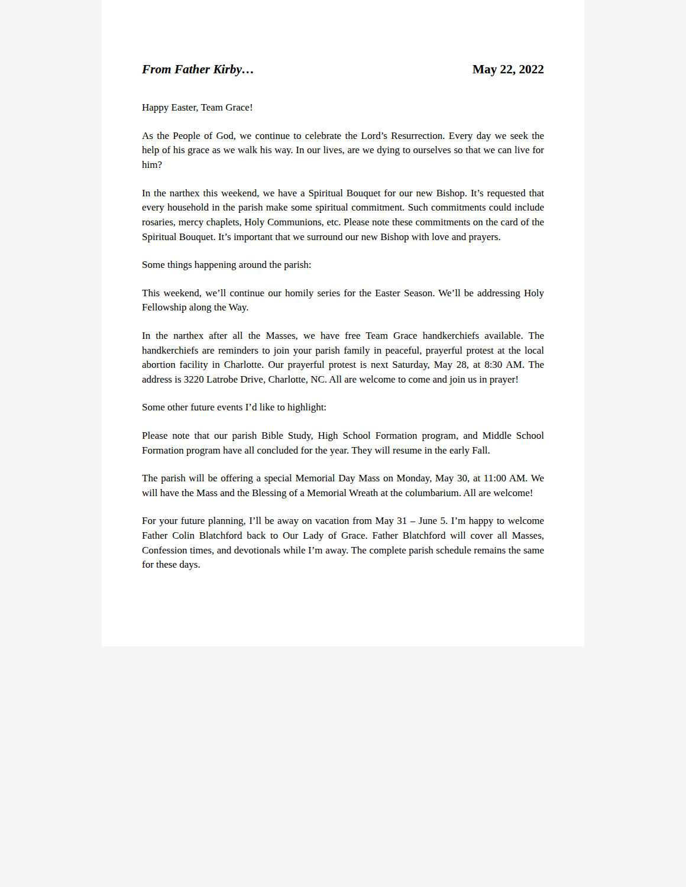From Father Kirby… May 22, 2022
Happy Easter, Team Grace!
As the People of God, we continue to celebrate the Lord’s Resurrection. Every day we seek the help of his grace as we walk his way. In our lives, are we dying to ourselves so that we can live for him?
In the narthex this weekend, we have a Spiritual Bouquet for our new Bishop. It’s requested that every household in the parish make some spiritual commitment. Such commitments could include rosaries, mercy chaplets, Holy Communions, etc. Please note these commitments on the card of the Spiritual Bouquet. It’s important that we surround our new Bishop with love and prayers.
Some things happening around the parish:
This weekend, we’ll continue our homily series for the Easter Season. We’ll be addressing Holy Fellowship along the Way.
In the narthex after all the Masses, we have free Team Grace handkerchiefs available. The handkerchiefs are reminders to join your parish family in peaceful, prayerful protest at the local abortion facility in Charlotte. Our prayerful protest is next Saturday, May 28, at 8:30 AM. The address is 3220 Latrobe Drive, Charlotte, NC. All are welcome to come and join us in prayer!
Some other future events I’d like to highlight:
Please note that our parish Bible Study, High School Formation program, and Middle School Formation program have all concluded for the year. They will resume in the early Fall.
The parish will be offering a special Memorial Day Mass on Monday, May 30, at 11:00 AM. We will have the Mass and the Blessing of a Memorial Wreath at the columbarium. All are welcome!
For your future planning, I’ll be away on vacation from May 31 – June 5. I’m happy to welcome Father Colin Blatchford back to Our Lady of Grace. Father Blatchford will cover all Masses, Confession times, and devotionals while I’m away. The complete parish schedule remains the same for these days.